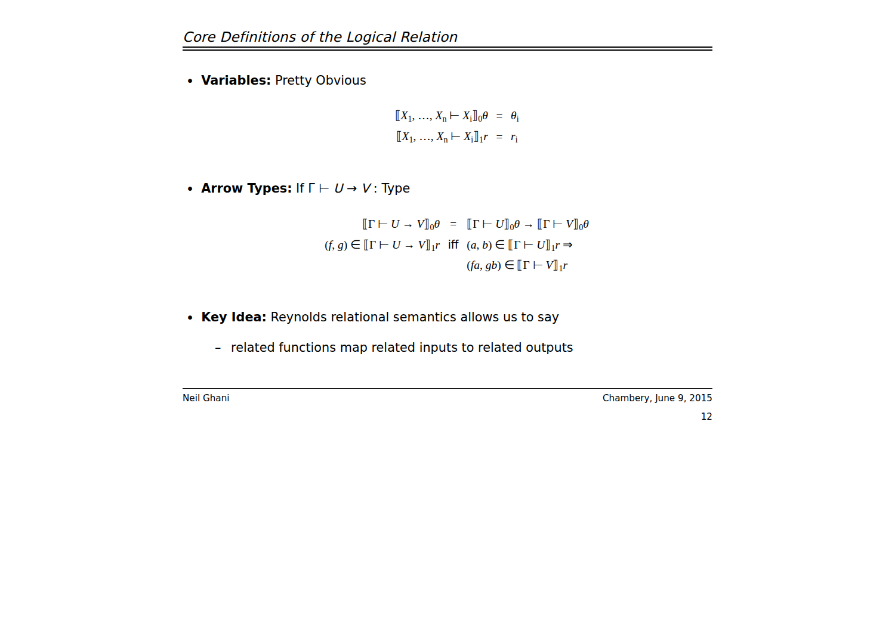Core Definitions of the Logical Relation
Variables: Pretty Obvious
| ⟦ X 1 , …, X n ⊢ X i ⟧ 0 θ | = | θ i |
| ⟦ X 1 , …, X n ⊢ X i ⟧ 1 r | = | r i |
Arrow Types: If Γ ⊢ U → V : Type
| ⟦ Γ ⊢ U → V ⟧ 0 θ | = | ⟦ Γ ⊢ U ⟧ 0 θ → ⟦ Γ ⊢ V ⟧ 0 θ |
| ( f , g ) ∈ ⟦ Γ ⊢ U → V ⟧ 1 r | iff | ( a , b ) ∈ ⟦ Γ ⊢ U ⟧ 1 r ⇒ |
| | | ( fa , gb ) ∈ ⟦ Γ ⊢ V ⟧ 1 r |
Key Idea: Reynolds relational semantics allows us to say
related functions map related inputs to related outputs
Neil Ghani Chambery, June 9, 2015
12